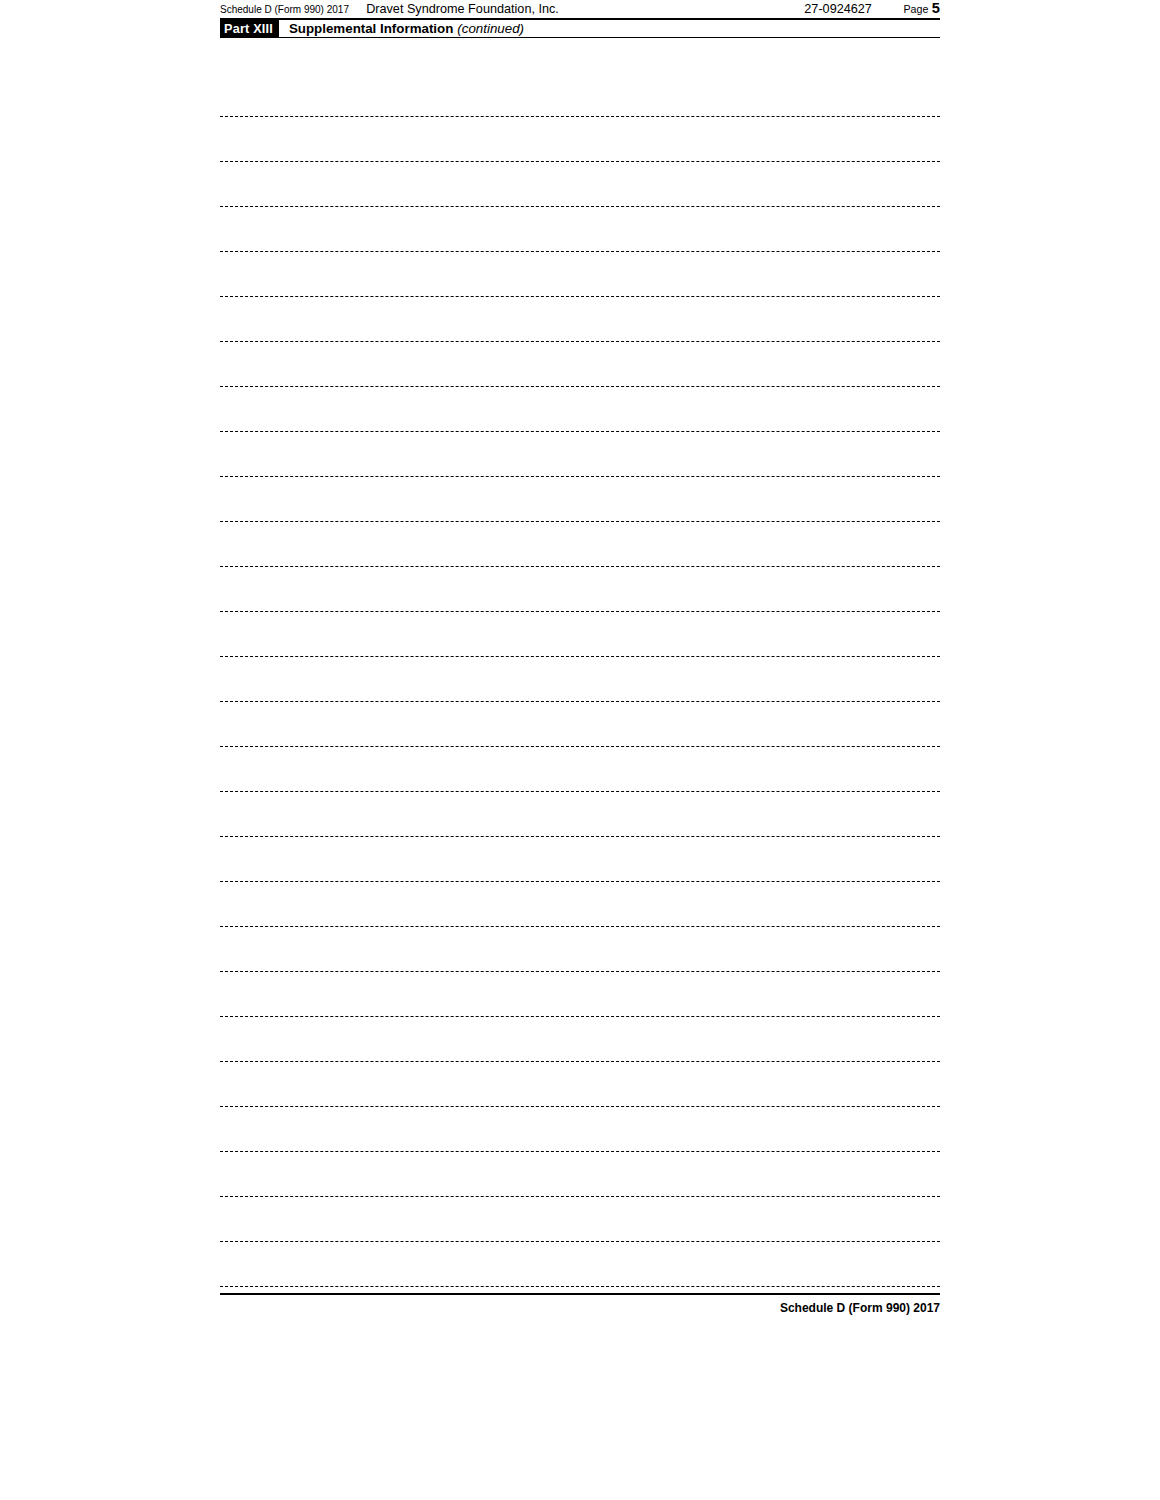Schedule D (Form 990) 2017 Dravet Syndrome Foundation, Inc.
27-0924627 Page 5
Part XIII
Supplemental Information (continued)
Schedule D (Form 990) 2017